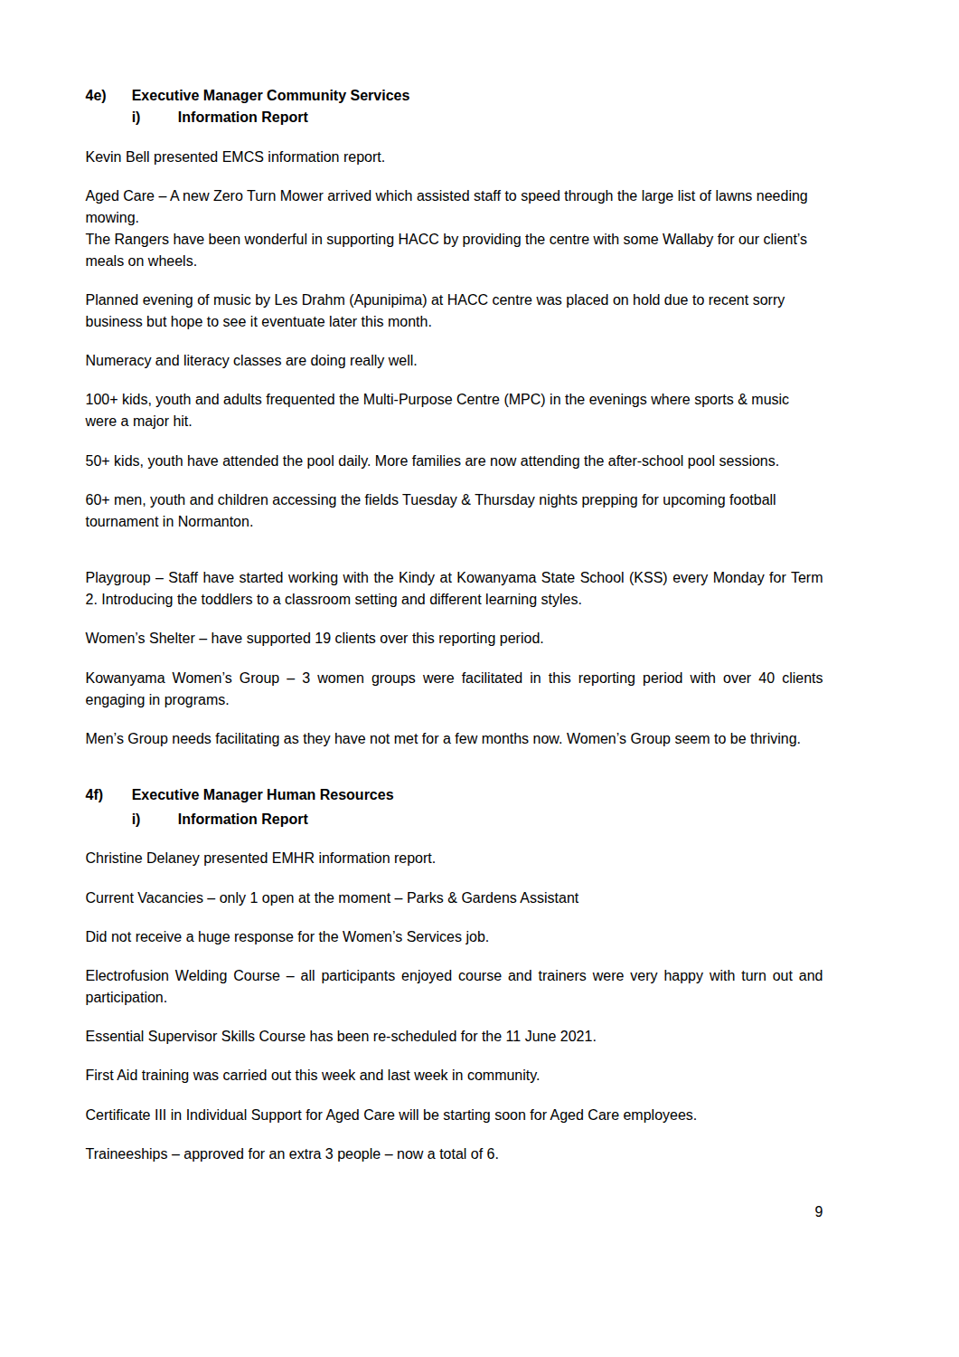4e) Executive Manager Community Services
i) Information Report
Kevin Bell presented EMCS information report.
Aged Care – A new Zero Turn Mower arrived which assisted staff to speed through the large list of lawns needing mowing.
The Rangers have been wonderful in supporting HACC by providing the centre with some Wallaby for our client’s meals on wheels.
Planned evening of music by Les Drahm (Apunipima) at HACC centre was placed on hold due to recent sorry business but hope to see it eventuate later this month.
Numeracy and literacy classes are doing really well.
100+ kids, youth and adults frequented the Multi-Purpose Centre (MPC) in the evenings where sports & music were a major hit.
50+ kids, youth have attended the pool daily. More families are now attending the after-school pool sessions.
60+ men, youth and children accessing the fields Tuesday & Thursday nights prepping for upcoming football tournament in Normanton.
Playgroup – Staff have started working with the Kindy at Kowanyama State School (KSS) every Monday for Term 2. Introducing the toddlers to a classroom setting and different learning styles.
Women’s Shelter – have supported 19 clients over this reporting period.
Kowanyama Women’s Group – 3 women groups were facilitated in this reporting period with over 40 clients engaging in programs.
Men’s Group needs facilitating as they have not met for a few months now. Women’s Group seem to be thriving.
4f) Executive Manager Human Resources
i) Information Report
Christine Delaney presented EMHR information report.
Current Vacancies – only 1 open at the moment – Parks & Gardens Assistant
Did not receive a huge response for the Women’s Services job.
Electrofusion Welding Course – all participants enjoyed course and trainers were very happy with turn out and participation.
Essential Supervisor Skills Course has been re-scheduled for the 11 June 2021.
First Aid training was carried out this week and last week in community.
Certificate III in Individual Support for Aged Care will be starting soon for Aged Care employees.
Traineeships – approved for an extra 3 people – now a total of 6.
9